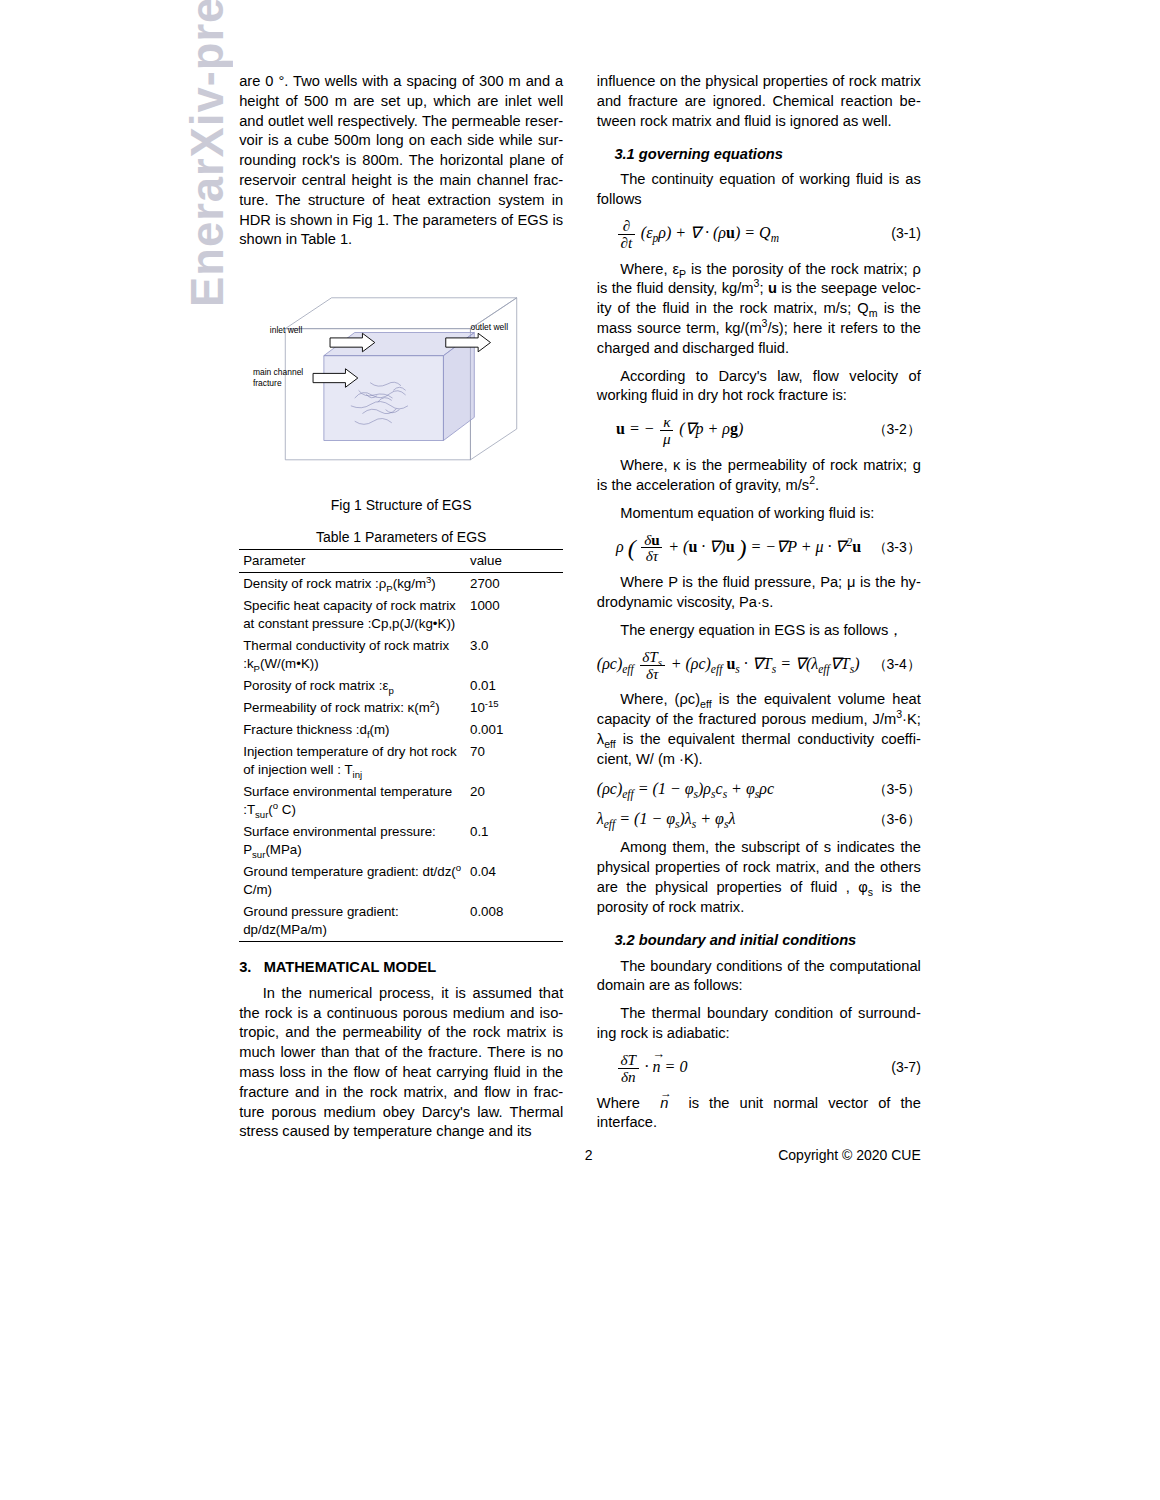EnerarXiv-preprint
are 0 °. Two wells with a spacing of 300 m and a height of 500 m are set up, which are inlet well and outlet well respectively. The permeable reservoir is a cube 500m long on each side while surrounding rock's is 800m. The horizontal plane of reservoir central height is the main channel fracture. The structure of heat extraction system in HDR is shown in Fig 1. The parameters of EGS is shown in Table 1.
inlet well outlet well main channel fracture
Fig 1 Structure of EGS
Table 1 Parameters of EGS
| Parameter | value |
| --- | --- |
| Density of rock matrix :ρ P (kg/m 3 ) | 2700 |
| Specific heat capacity of rock matrix at constant pressure :Cp,p(J/(kg•K)) | 1000 |
| Thermal conductivity of rock matrix :k P (W/(m•K)) | 3.0 |
| Porosity of rock matrix :ε p | 0.01 |
| Permeability of rock matrix: κ(m 2 ) | 10 -15 |
| Fracture thickness :d f (m) | 0.001 |
| Injection temperature of dry hot rock of injection well : T inj | 70 |
| Surface environmental temperature :T sur ( o C) | 20 |
| Surface environmental pressure: P sur (MPa) | 0.1 |
| Ground temperature gradient: dt/dz( o C/m) | 0.04 |
| Ground pressure gradient: dp/dz(MPa/m) | 0.008 |
3. MATHEMATICAL MODEL
In the numerical process, it is assumed that the rock is a continuous porous medium and isotropic, and the permeability of the rock matrix is much lower than that of the fracture. There is no mass loss in the flow of heat carrying fluid in the fracture and in the rock matrix, and flow in fracture porous medium obey Darcy's law. Thermal stress caused by temperature change and its
influence on the physical properties of rock matrix and fracture are ignored. Chemical reaction between rock matrix and fluid is ignored as well.
3.1 governing equations
The continuity equation of working fluid is as follows
∂∂t (εpρ) + ∇ · (ρu) = Qm (3-1)
Where, εP is the porosity of the rock matrix; ρ is the fluid density, kg/m3; u is the seepage velocity of the fluid in the rock matrix, m/s; Qm is the mass source term, kg/(m3/s); here it refers to the charged and discharged fluid.
According to Darcy's law, flow velocity of working fluid in dry hot rock fracture is:
u = − κμ (∇p + ρg) （3-2）
Where, κ is the permeability of rock matrix; g is the acceleration of gravity, m/s2.
Momentum equation of working fluid is:
ρ ( δu δτ + (u · ∇)u ) = −∇P + μ · ∇2u （3-3）
Where P is the fluid pressure, Pa; μ is the hydrodynamic viscosity, Pa·s.
The energy equation in EGS is as follows，
(ρc)eff δTs δτ + (ρc)eff us · ∇Ts = ∇(λeff∇Ts) （3-4）
Where, (ρc)eff is the equivalent volume heat capacity of the fractured porous medium, J/m3·K; λeff is the equivalent thermal conductivity coefficient, W/ (m ·K).
(ρc)eff = (1 − φs)ρscs + φsρc （3-5）
λeff = (1 − φs)λs + φsλ （3-6）
Among them, the subscript of s indicates the physical properties of rock matrix, and the others are the physical properties of fluid , φs is the porosity of rock matrix.
3.2 boundary and initial conditions
The boundary conditions of the computational domain are as follows:
The thermal boundary condition of surrounding rock is adiabatic:
δT δn · n→ = 0 (3-7)
Where n→ is the unit normal vector of the interface.
2 Copyright © 2020 CUE